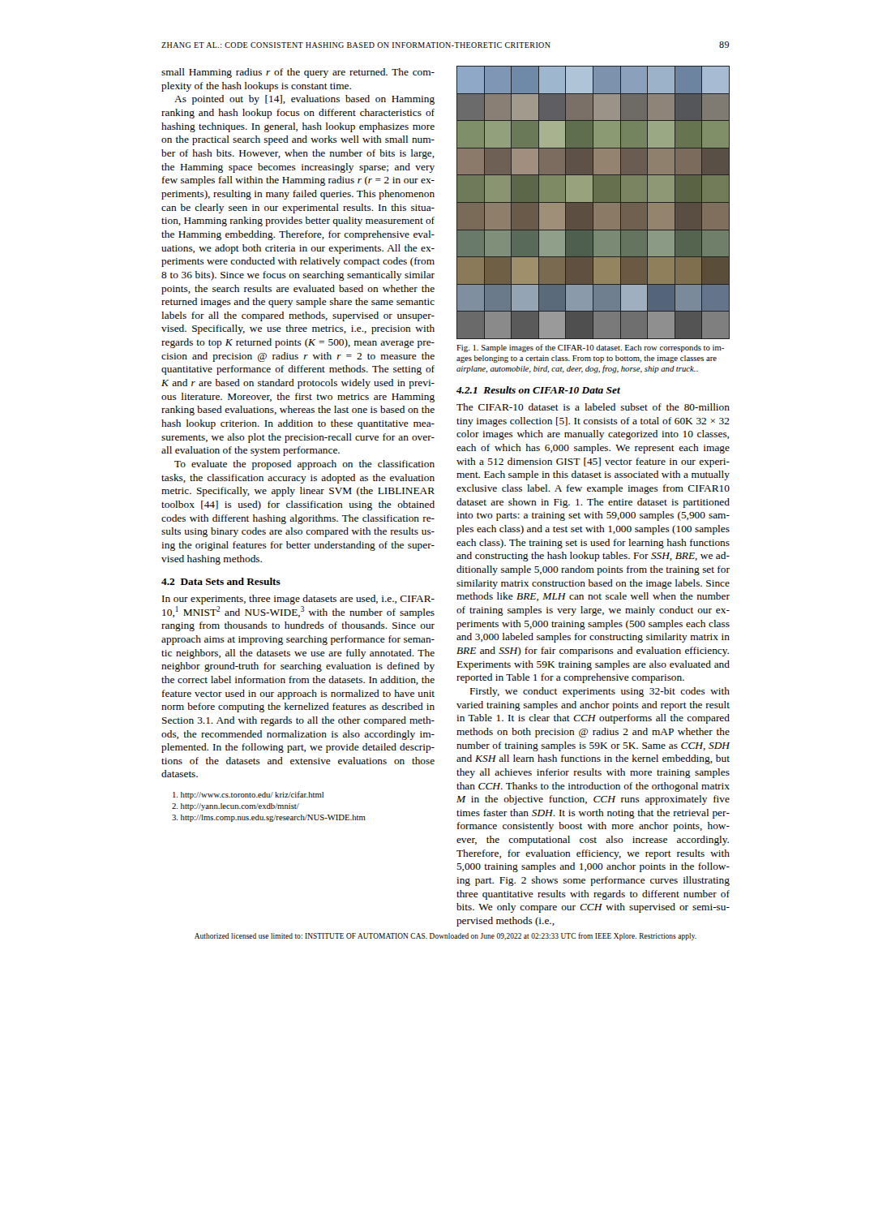ZHANG ET AL.: CODE CONSISTENT HASHING BASED ON INFORMATION-THEORETIC CRITERION 89
small Hamming radius r of the query are returned. The complexity of the hash lookups is constant time.
As pointed out by [14], evaluations based on Hamming ranking and hash lookup focus on different characteristics of hashing techniques. In general, hash lookup emphasizes more on the practical search speed and works well with small number of hash bits. However, when the number of bits is large, the Hamming space becomes increasingly sparse; and very few samples fall within the Hamming radius r (r = 2 in our experiments), resulting in many failed queries. This phenomenon can be clearly seen in our experimental results. In this situation, Hamming ranking provides better quality measurement of the Hamming embedding. Therefore, for comprehensive evaluations, we adopt both criteria in our experiments. All the experiments were conducted with relatively compact codes (from 8 to 36 bits). Since we focus on searching semantically similar points, the search results are evaluated based on whether the returned images and the query sample share the same semantic labels for all the compared methods, supervised or unsupervised. Specifically, we use three metrics, i.e., precision with regards to top K returned points (K = 500), mean average precision and precision @ radius r with r = 2 to measure the quantitative performance of different methods. The setting of K and r are based on standard protocols widely used in previous literature. Moreover, the first two metrics are Hamming ranking based evaluations, whereas the last one is based on the hash lookup criterion. In addition to these quantitative measurements, we also plot the precision-recall curve for an overall evaluation of the system performance.
To evaluate the proposed approach on the classification tasks, the classification accuracy is adopted as the evaluation metric. Specifically, we apply linear SVM (the LIBLINEAR toolbox [44] is used) for classification using the obtained codes with different hashing algorithms. The classification results using binary codes are also compared with the results using the original features for better understanding of the supervised hashing methods.
4.2 Data Sets and Results
In our experiments, three image datasets are used, i.e., CIFAR-10,1 MNIST2 and NUS-WIDE,3 with the number of samples ranging from thousands to hundreds of thousands. Since our approach aims at improving searching performance for semantic neighbors, all the datasets we use are fully annotated. The neighbor ground-truth for searching evaluation is defined by the correct label information from the datasets. In addition, the feature vector used in our approach is normalized to have unit norm before computing the kernelized features as described in Section 3.1. And with regards to all the other compared methods, the recommended normalization is also accordingly implemented. In the following part, we provide detailed descriptions of the datasets and extensive evaluations on those datasets.
1. http://www.cs.toronto.edu/ kriz/cifar.html
2. http://yann.lecun.com/exdb/mnist/
3. http://lms.comp.nus.edu.sg/research/NUS-WIDE.htm
Fig. 1. Sample images of the CIFAR-10 dataset. Each row corresponds to images belonging to a certain class. From top to bottom, the image classes are airplane, automobile, bird, cat, deer, dog, frog, horse, ship and truck..
4.2.1 Results on CIFAR-10 Data Set
The CIFAR-10 dataset is a labeled subset of the 80-million tiny images collection [5]. It consists of a total of 60K 32 × 32 color images which are manually categorized into 10 classes, each of which has 6,000 samples. We represent each image with a 512 dimension GIST [45] vector feature in our experiment. Each sample in this dataset is associated with a mutually exclusive class label. A few example images from CIFAR10 dataset are shown in Fig. 1. The entire dataset is partitioned into two parts: a training set with 59,000 samples (5,900 samples each class) and a test set with 1,000 samples (100 samples each class). The training set is used for learning hash functions and constructing the hash lookup tables. For SSH, BRE, we additionally sample 5,000 random points from the training set for similarity matrix construction based on the image labels. Since methods like BRE, MLH can not scale well when the number of training samples is very large, we mainly conduct our experiments with 5,000 training samples (500 samples each class and 3,000 labeled samples for constructing similarity matrix in BRE and SSH) for fair comparisons and evaluation efficiency. Experiments with 59K training samples are also evaluated and reported in Table 1 for a comprehensive comparison.
Firstly, we conduct experiments using 32-bit codes with varied training samples and anchor points and report the result in Table 1. It is clear that CCH outperforms all the compared methods on both precision @ radius 2 and mAP whether the number of training samples is 59K or 5K. Same as CCH, SDH and KSH all learn hash functions in the kernel embedding, but they all achieves inferior results with more training samples than CCH. Thanks to the introduction of the orthogonal matrix M in the objective function, CCH runs approximately five times faster than SDH. It is worth noting that the retrieval performance consistently boost with more anchor points, however, the computational cost also increase accordingly. Therefore, for evaluation efficiency, we report results with 5,000 training samples and 1,000 anchor points in the following part. Fig. 2 shows some performance curves illustrating three quantitative results with regards to different number of bits. We only compare our CCH with supervised or semi-supervised methods (i.e.,
Authorized licensed use limited to: INSTITUTE OF AUTOMATION CAS. Downloaded on June 09,2022 at 02:23:33 UTC from IEEE Xplore. Restrictions apply.